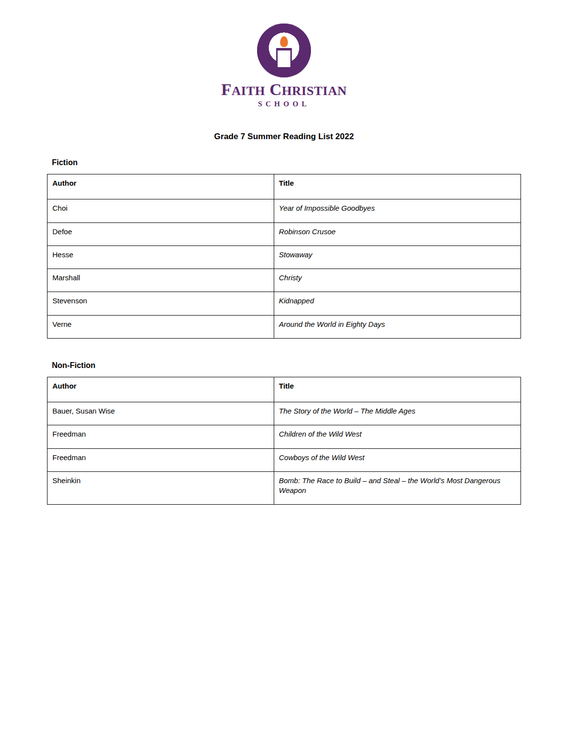FAITH CHRISTIAN
SCHOOL
Grade 7 Summer Reading List 2022
Fiction
| Author | Title |
| --- | --- |
| Choi | Year of Impossible Goodbyes |
| Defoe | Robinson Crusoe |
| Hesse | Stowaway |
| Marshall | Christy |
| Stevenson | Kidnapped |
| Verne | Around the World in Eighty Days |
Non-Fiction
| Author | Title |
| --- | --- |
| Bauer, Susan Wise | The Story of the World – The Middle Ages |
| Freedman | Children of the Wild West |
| Freedman | Cowboys of the Wild West |
| Sheinkin | Bomb: The Race to Build – and Steal – the World’s Most Dangerous Weapon |